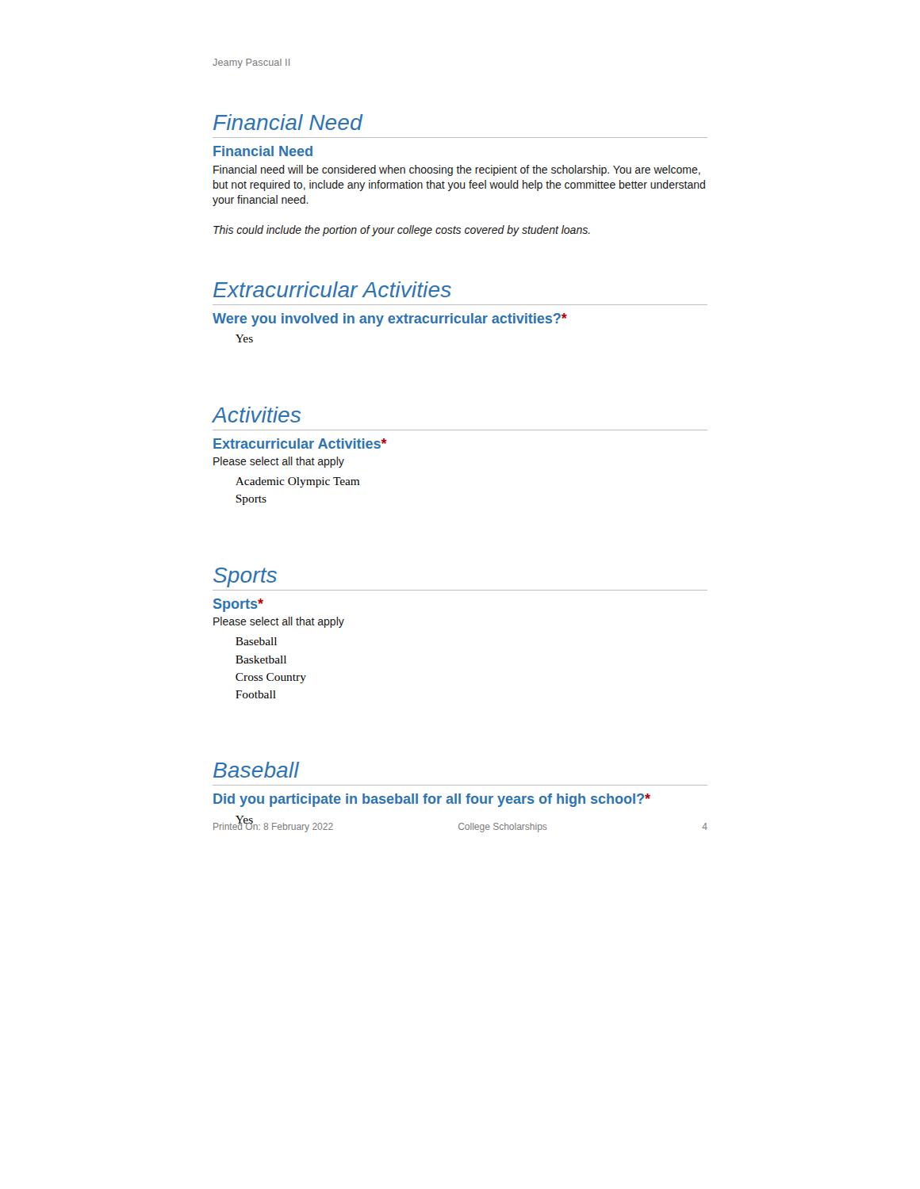Jeamy Pascual II
Financial Need
Financial Need
Financial need will be considered when choosing the recipient of the scholarship. You are welcome, but not required to, include any information that you feel would help the committee better understand your financial need.
This could include the portion of your college costs covered by student loans.
Extracurricular Activities
Were you involved in any extracurricular activities?*
Yes
Activities
Extracurricular Activities*
Please select all that apply
Academic Olympic Team
Sports
Sports
Sports*
Please select all that apply
Baseball
Basketball
Cross Country
Football
Baseball
Did you participate in baseball for all four years of high school?*
Yes
Printed On: 8 February 2022 College Scholarships 4